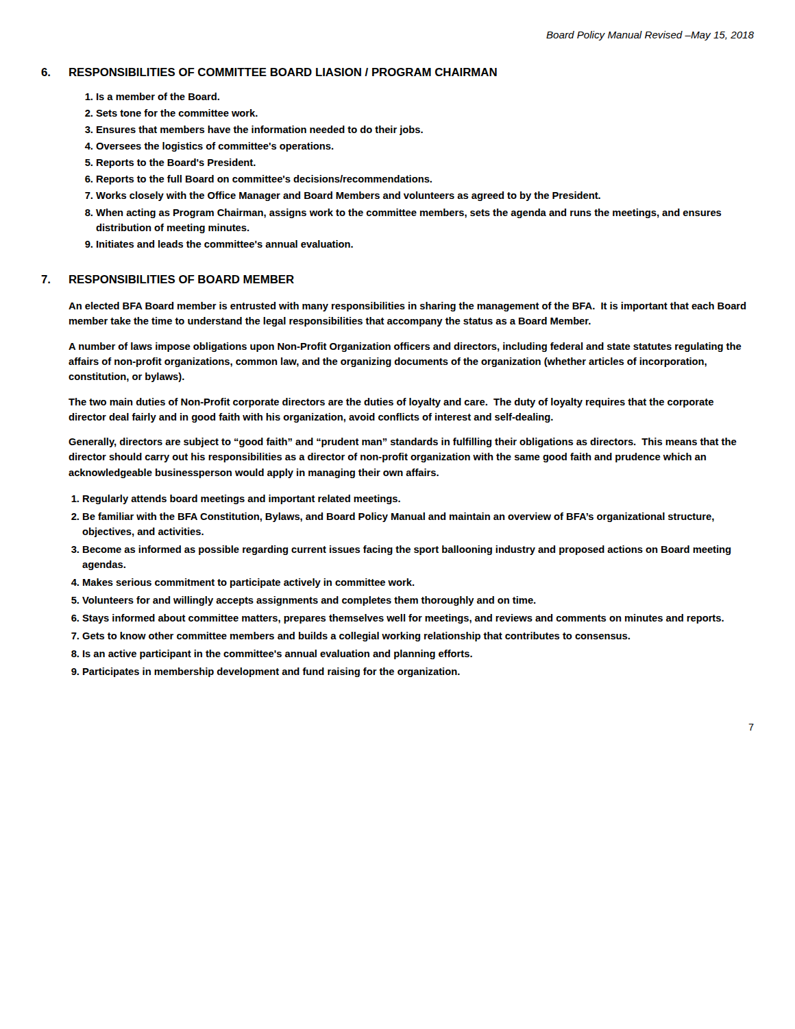Board Policy Manual Revised –May 15, 2018
6. RESPONSIBILITIES OF COMMITTEE BOARD LIASION / PROGRAM CHAIRMAN
Is a member of the Board.
Sets tone for the committee work.
Ensures that members have the information needed to do their jobs.
Oversees the logistics of committee's operations.
Reports to the Board's President.
Reports to the full Board on committee's decisions/recommendations.
Works closely with the Office Manager and Board Members and volunteers as agreed to by the President.
When acting as Program Chairman, assigns work to the committee members, sets the agenda and runs the meetings, and ensures distribution of meeting minutes.
Initiates and leads the committee's annual evaluation.
7. RESPONSIBILITIES OF BOARD MEMBER
An elected BFA Board member is entrusted with many responsibilities in sharing the management of the BFA. It is important that each Board member take the time to understand the legal responsibilities that accompany the status as a Board Member.
A number of laws impose obligations upon Non-Profit Organization officers and directors, including federal and state statutes regulating the affairs of non-profit organizations, common law, and the organizing documents of the organization (whether articles of incorporation, constitution, or bylaws).
The two main duties of Non-Profit corporate directors are the duties of loyalty and care. The duty of loyalty requires that the corporate director deal fairly and in good faith with his organization, avoid conflicts of interest and self-dealing.
Generally, directors are subject to “good faith” and “prudent man” standards in fulfilling their obligations as directors. This means that the director should carry out his responsibilities as a director of non-profit organization with the same good faith and prudence which an acknowledgeable businessperson would apply in managing their own affairs.
Regularly attends board meetings and important related meetings.
Be familiar with the BFA Constitution, Bylaws, and Board Policy Manual and maintain an overview of BFA’s organizational structure, objectives, and activities.
Become as informed as possible regarding current issues facing the sport ballooning industry and proposed actions on Board meeting agendas.
Makes serious commitment to participate actively in committee work.
Volunteers for and willingly accepts assignments and completes them thoroughly and on time.
Stays informed about committee matters, prepares themselves well for meetings, and reviews and comments on minutes and reports.
Gets to know other committee members and builds a collegial working relationship that contributes to consensus.
Is an active participant in the committee's annual evaluation and planning efforts.
Participates in membership development and fund raising for the organization.
7